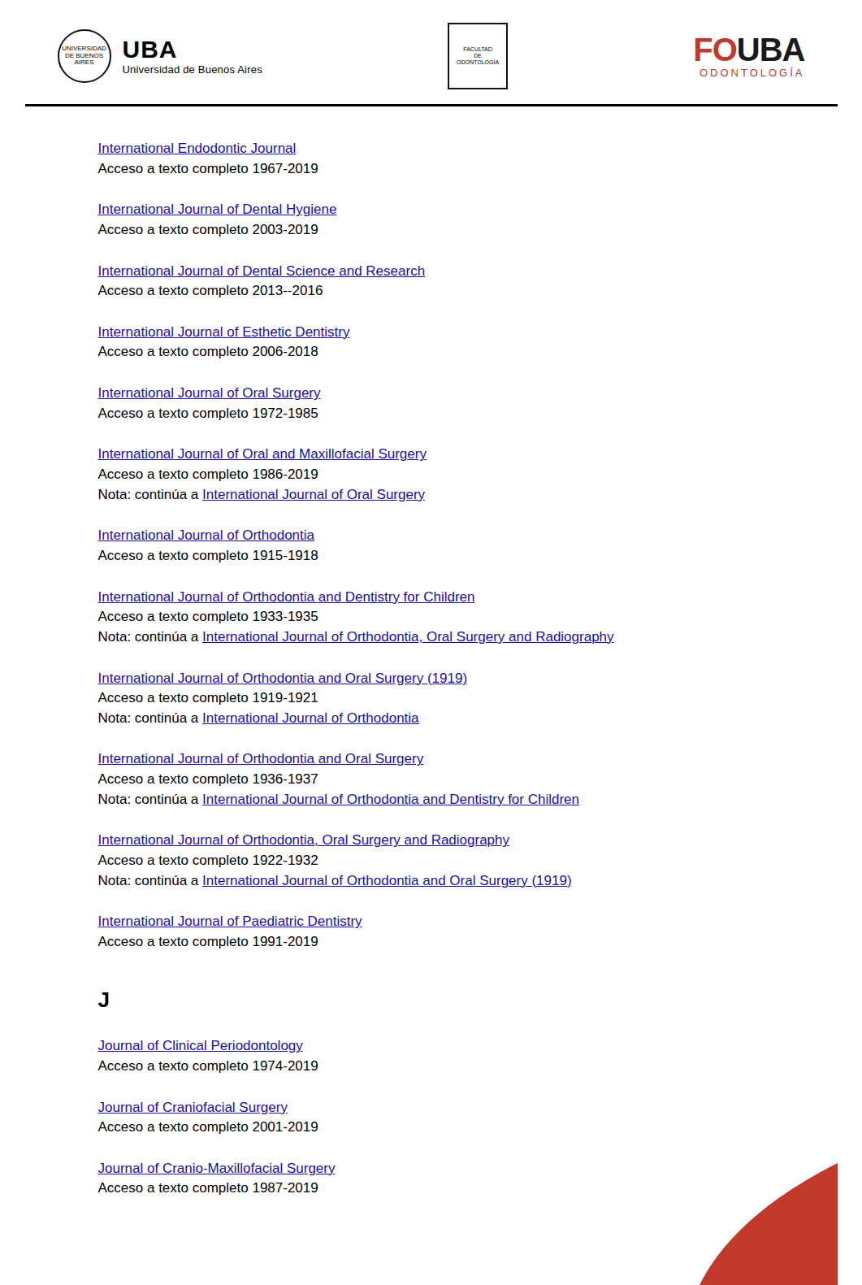UNIVERSIDAD
DE BUENOS
AIRES
UBA
Universidad de Buenos Aires
FACULTAD
DE
ODONTOLOGÍA
FO UBA
ODONTOLOGÍA
International Endodontic Journal
Acceso a texto completo 1967-2019
International Journal of Dental Hygiene
Acceso a texto completo 2003-2019
International Journal of Dental Science and Research
Acceso a texto completo 2013--2016
International Journal of Esthetic Dentistry
Acceso a texto completo 2006-2018
International Journal of Oral Surgery
Acceso a texto completo 1972-1985
International Journal of Oral and Maxillofacial Surgery
Acceso a texto completo 1986-2019
Nota: continúa a International Journal of Oral Surgery
International Journal of Orthodontia
Acceso a texto completo 1915-1918
International Journal of Orthodontia and Dentistry for Children
Acceso a texto completo 1933-1935
Nota: continúa a International Journal of Orthodontia, Oral Surgery and Radiography
International Journal of Orthodontia and Oral Surgery (1919)
Acceso a texto completo 1919-1921
Nota: continúa a International Journal of Orthodontia
International Journal of Orthodontia and Oral Surgery
Acceso a texto completo 1936-1937
Nota: continúa a International Journal of Orthodontia and Dentistry for Children
International Journal of Orthodontia, Oral Surgery and Radiography
Acceso a texto completo 1922-1932
Nota: continúa a International Journal of Orthodontia and Oral Surgery (1919)
International Journal of Paediatric Dentistry
Acceso a texto completo 1991-2019
J
Journal of Clinical Periodontology
Acceso a texto completo 1974-2019
Journal of Craniofacial Surgery
Acceso a texto completo 2001-2019
Journal of Cranio-Maxillofacial Surgery
Acceso a texto completo 1987-2019